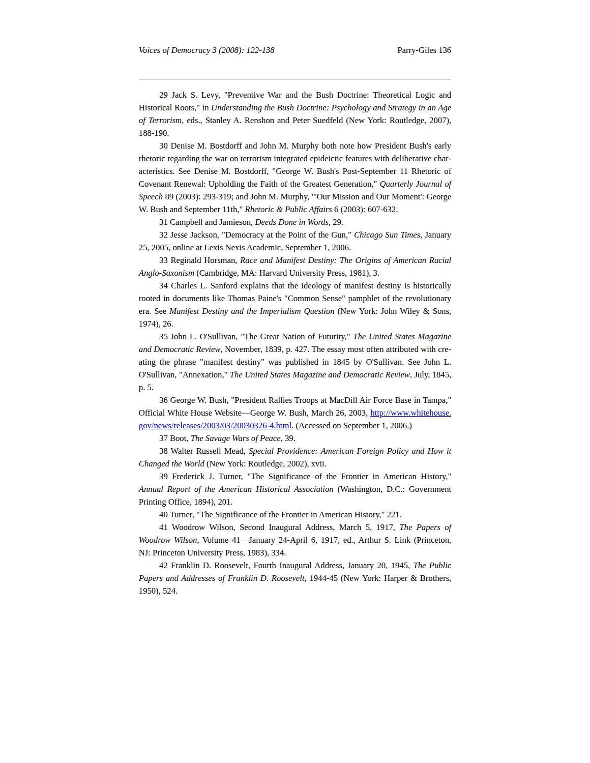Voices of Democracy 3 (2008): 122-138 Parry-Giles 136
29 Jack S. Levy, "Preventive War and the Bush Doctrine: Theoretical Logic and Historical Roots," in Understanding the Bush Doctrine: Psychology and Strategy in an Age of Terrorism, eds., Stanley A. Renshon and Peter Suedfeld (New York: Routledge, 2007), 188-190.
30 Denise M. Bostdorff and John M. Murphy both note how President Bush's early rhetoric regarding the war on terrorism integrated epideictic features with deliberative characteristics. See Denise M. Bostdorff, "George W. Bush's Post-September 11 Rhetoric of Covenant Renewal: Upholding the Faith of the Greatest Generation," Quarterly Journal of Speech 89 (2003): 293-319; and John M. Murphy, "'Our Mission and Our Moment': George W. Bush and September 11th," Rhetoric & Public Affairs 6 (2003): 607-632.
31 Campbell and Jamieson, Deeds Done in Words, 29.
32 Jesse Jackson, "Democracy at the Point of the Gun," Chicago Sun Times, January 25, 2005, online at Lexis Nexis Academic, September 1, 2006.
33 Reginald Horsman, Race and Manifest Destiny: The Origins of American Racial Anglo-Saxonism (Cambridge, MA: Harvard University Press, 1981), 3.
34 Charles L. Sanford explains that the ideology of manifest destiny is historically rooted in documents like Thomas Paine's "Common Sense" pamphlet of the revolutionary era. See Manifest Destiny and the Imperialism Question (New York: John Wiley & Sons, 1974), 26.
35 John L. O'Sullivan, "The Great Nation of Futurity," The United States Magazine and Democratic Review, November, 1839, p. 427. The essay most often attributed with creating the phrase "manifest destiny" was published in 1845 by O'Sullivan. See John L. O'Sullivan, "Annexation," The United States Magazine and Democratic Review, July, 1845, p. 5.
36 George W. Bush, "President Rallies Troops at MacDill Air Force Base in Tampa," Official White House Website—George W. Bush, March 26, 2003, http://www.whitehouse.gov/news/releases/2003/03/20030326-4.html. (Accessed on September 1, 2006.)
37 Boot, The Savage Wars of Peace, 39.
38 Walter Russell Mead, Special Providence: American Foreign Policy and How it Changed the World (New York: Routledge, 2002), xvii.
39 Frederick J. Turner, "The Significance of the Frontier in American History," Annual Report of the American Historical Association (Washington, D.C.: Government Printing Office, 1894), 201.
40 Turner, "The Significance of the Frontier in American History," 221.
41 Woodrow Wilson, Second Inaugural Address, March 5, 1917, The Papers of Woodrow Wilson, Volume 41—January 24-April 6, 1917, ed., Arthur S. Link (Princeton, NJ: Princeton University Press, 1983), 334.
42 Franklin D. Roosevelt, Fourth Inaugural Address, January 20, 1945, The Public Papers and Addresses of Franklin D. Roosevelt, 1944-45 (New York: Harper & Brothers, 1950), 524.